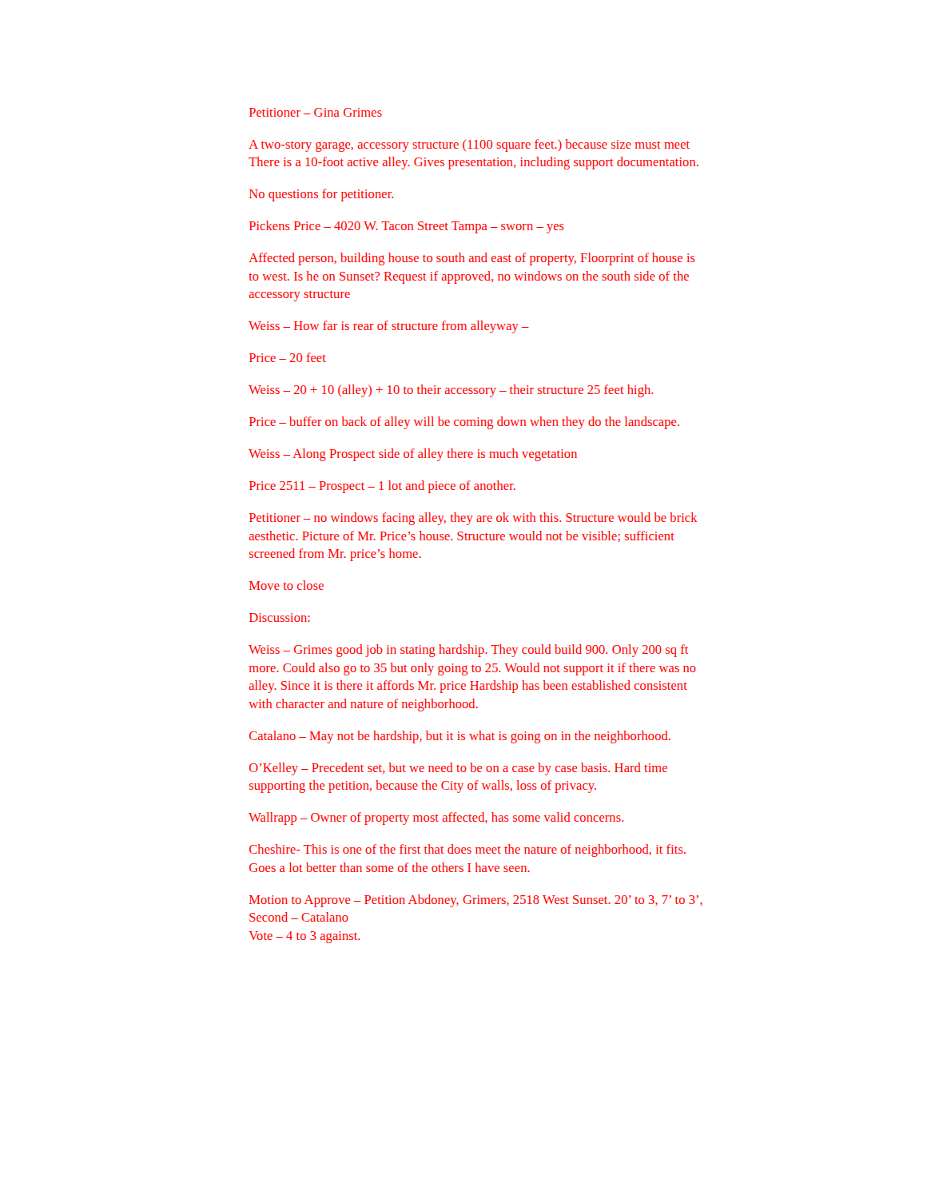Petitioner – Gina Grimes
A two-story garage, accessory structure (1100 square feet.) because size must meet There is a 10-foot active alley. Gives presentation, including support documentation.
No questions for petitioner.
Pickens Price – 4020 W. Tacon Street Tampa – sworn – yes
Affected person, building house to south and east of property, Floorprint of house is to west. Is he on Sunset? Request if approved, no windows on the south side of the accessory structure
Weiss – How far is rear of structure from alleyway –
Price – 20 feet
Weiss – 20 + 10 (alley) + 10 to their accessory – their structure 25 feet high.
Price – buffer on back of alley will be coming down when they do the landscape.
Weiss – Along Prospect side of alley there is much vegetation
Price 2511 – Prospect – 1 lot and piece of another.
Petitioner – no windows facing alley, they are ok with this. Structure would be brick aesthetic. Picture of Mr. Price’s house. Structure would not be visible; sufficient screened from Mr. price’s home.
Move to close
Discussion:
Weiss – Grimes good job in stating hardship. They could build 900. Only 200 sq ft more. Could also go to 35 but only going to 25. Would not support it if there was no alley. Since it is there it affords Mr. price Hardship has been established consistent with character and nature of neighborhood.
Catalano – May not be hardship, but it is what is going on in the neighborhood.
O’Kelley – Precedent set, but we need to be on a case by case basis. Hard time supporting the petition, because the City of walls, loss of privacy.
Wallrapp – Owner of property most affected, has some valid concerns.
Cheshire- This is one of the first that does meet the nature of neighborhood, it fits. Goes a lot better than some of the others I have seen.
Motion to Approve – Petition Abdoney, Grimers, 2518 West Sunset. 20’ to 3, 7’ to 3’,
Second – Catalano
Vote – 4 to 3 against.